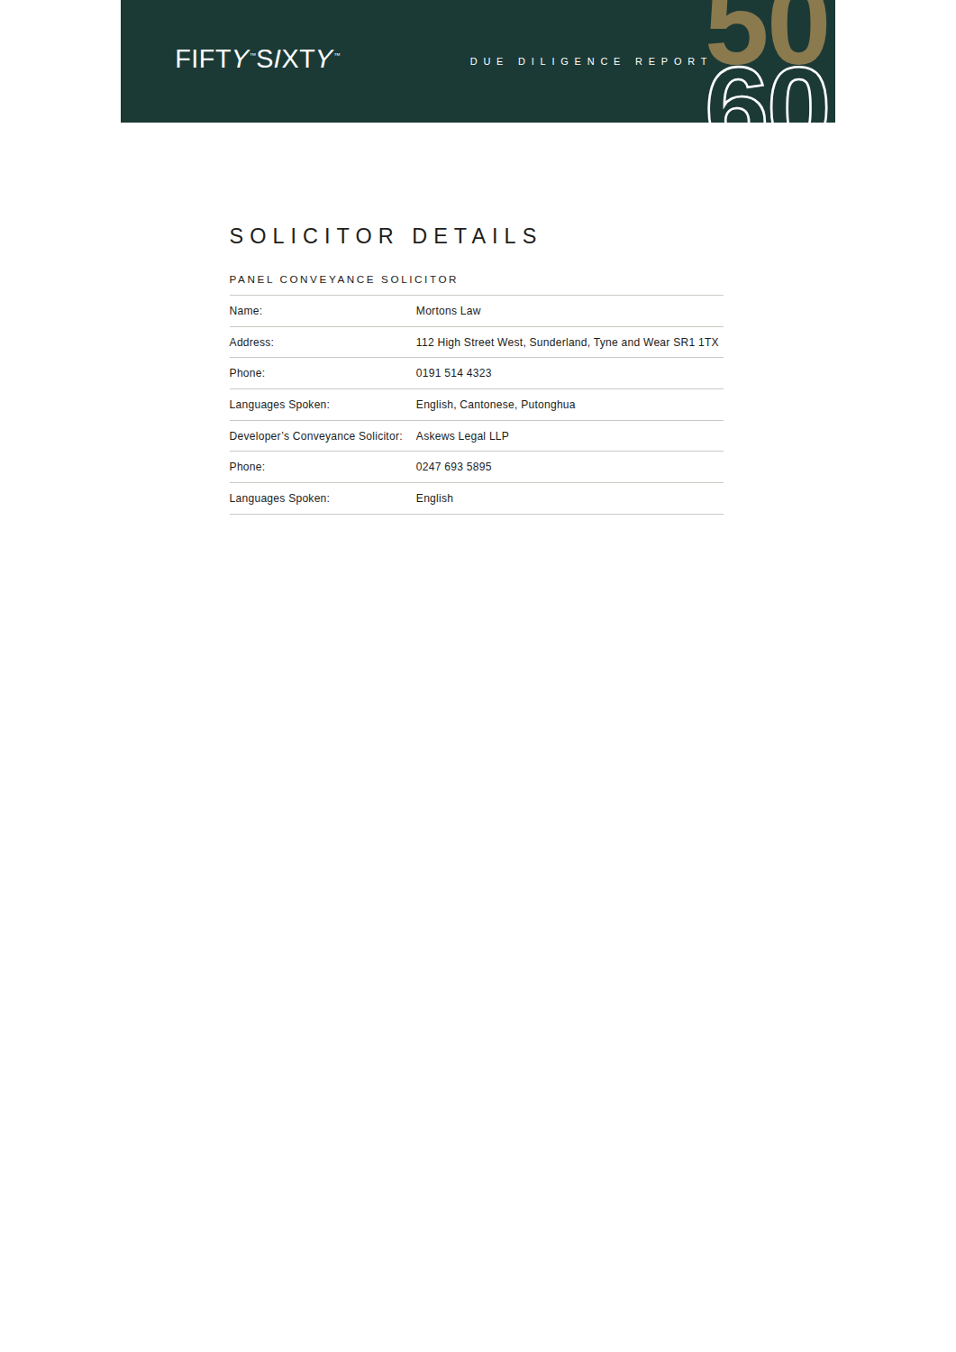50 60
FIFTY™SIXTY™
Due Diligence Report
Solicitor Details
Panel Conveyance Solicitor
| Name: | Mortons Law |
| Address: | 112 High Street West, Sunderland, Tyne and Wear SR1 1TX |
| Phone: | 0191 514 4323 |
| Languages Spoken: | English, Cantonese, Putonghua |
| Developer’s Conveyance Solicitor: | Askews Legal LLP |
| Phone: | 0247 693 5895 |
| Languages Spoken: | English |